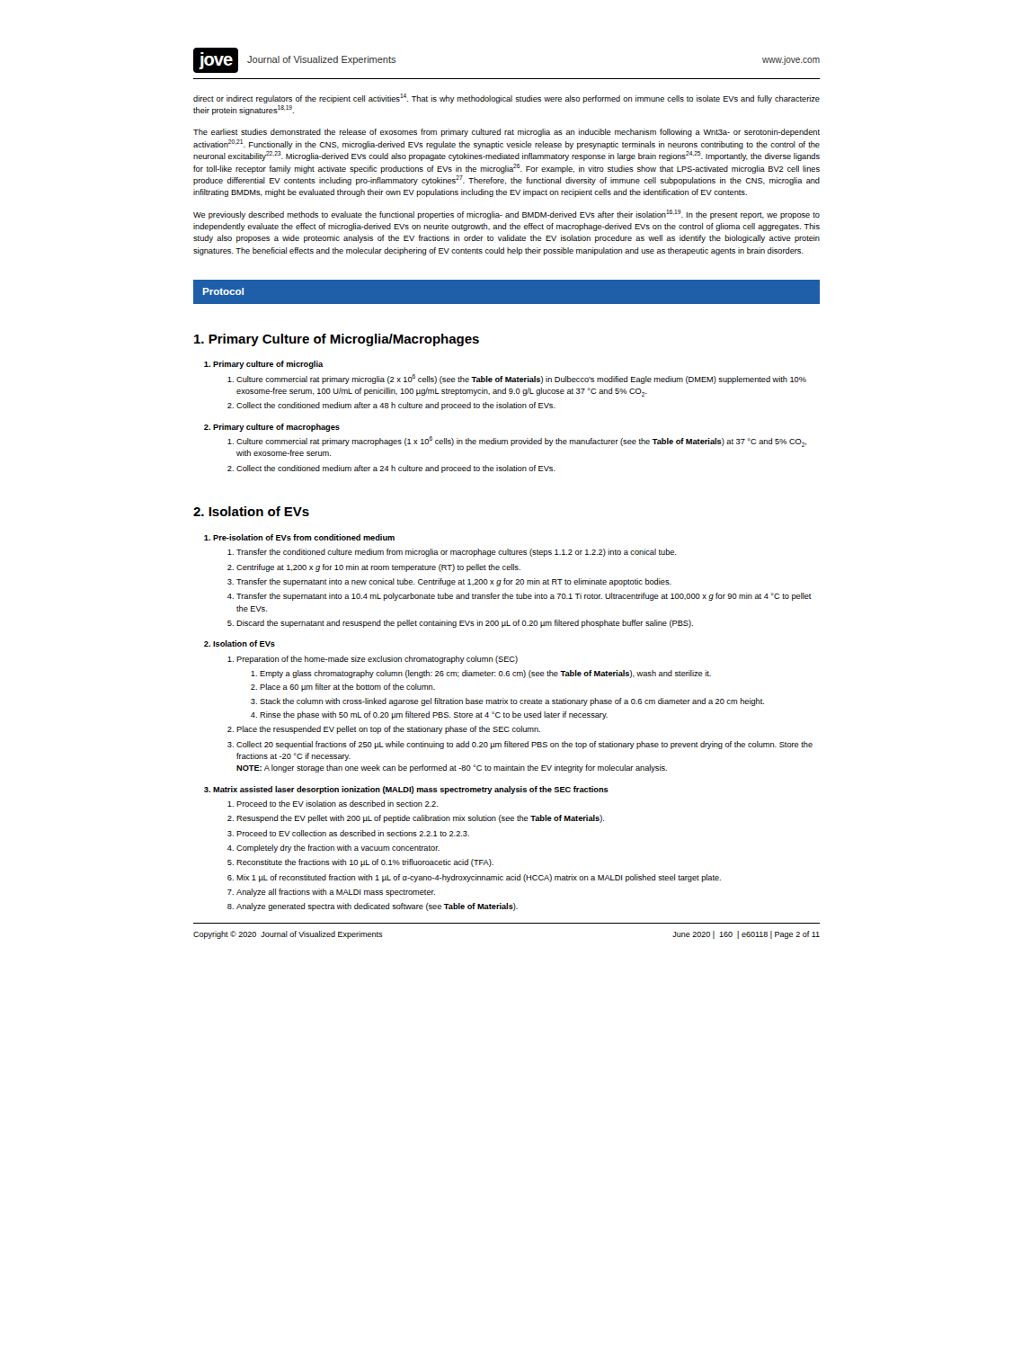jove Journal of Visualized Experiments
www.jove.com
direct or indirect regulators of the recipient cell activities14. That is why methodological studies were also performed on immune cells to isolate EVs and fully characterize their protein signatures18,19.
The earliest studies demonstrated the release of exosomes from primary cultured rat microglia as an inducible mechanism following a Wnt3a- or serotonin-dependent activation20,21. Functionally in the CNS, microglia-derived EVs regulate the synaptic vesicle release by presynaptic terminals in neurons contributing to the control of the neuronal excitability22,23. Microglia-derived EVs could also propagate cytokines-mediated inflammatory response in large brain regions24,25. Importantly, the diverse ligands for toll-like receptor family might activate specific productions of EVs in the microglia26. For example, in vitro studies show that LPS-activated microglia BV2 cell lines produce differential EV contents including pro-inflammatory cytokines27. Therefore, the functional diversity of immune cell subpopulations in the CNS, microglia and infiltrating BMDMs, might be evaluated through their own EV populations including the EV impact on recipient cells and the identification of EV contents.
We previously described methods to evaluate the functional properties of microglia- and BMDM-derived EVs after their isolation16,19. In the present report, we propose to independently evaluate the effect of microglia-derived EVs on neurite outgrowth, and the effect of macrophage-derived EVs on the control of glioma cell aggregates. This study also proposes a wide proteomic analysis of the EV fractions in order to validate the EV isolation procedure as well as identify the biologically active protein signatures. The beneficial effects and the molecular deciphering of EV contents could help their possible manipulation and use as therapeutic agents in brain disorders.
Protocol
1. Primary Culture of Microglia/Macrophages
Primary culture of microglia
Culture commercial rat primary microglia (2 x 106 cells) (see the Table of Materials) in Dulbecco's modified Eagle medium (DMEM) supplemented with 10% exosome-free serum, 100 U/mL of penicillin, 100 µg/mL streptomycin, and 9.0 g/L glucose at 37 °C and 5% CO2.
Collect the conditioned medium after a 48 h culture and proceed to the isolation of EVs.
Primary culture of macrophages
Culture commercial rat primary macrophages (1 x 106 cells) in the medium provided by the manufacturer (see the Table of Materials) at 37 °C and 5% CO2, with exosome-free serum.
Collect the conditioned medium after a 24 h culture and proceed to the isolation of EVs.
2. Isolation of EVs
Pre-isolation of EVs from conditioned medium
Transfer the conditioned culture medium from microglia or macrophage cultures (steps 1.1.2 or 1.2.2) into a conical tube.
Centrifuge at 1,200 x g for 10 min at room temperature (RT) to pellet the cells.
Transfer the supernatant into a new conical tube. Centrifuge at 1,200 x g for 20 min at RT to eliminate apoptotic bodies.
Transfer the supernatant into a 10.4 mL polycarbonate tube and transfer the tube into a 70.1 Ti rotor. Ultracentrifuge at 100,000 x g for 90 min at 4 °C to pellet the EVs.
Discard the supernatant and resuspend the pellet containing EVs in 200 µL of 0.20 µm filtered phosphate buffer saline (PBS).
Isolation of EVs
Preparation of the home-made size exclusion chromatography column (SEC)
Empty a glass chromatography column (length: 26 cm; diameter: 0.6 cm) (see the Table of Materials), wash and sterilize it.
Place a 60 µm filter at the bottom of the column.
Stack the column with cross-linked agarose gel filtration base matrix to create a stationary phase of a 0.6 cm diameter and a 20 cm height.
Rinse the phase with 50 mL of 0.20 µm filtered PBS. Store at 4 °C to be used later if necessary.
Place the resuspended EV pellet on top of the stationary phase of the SEC column.
Collect 20 sequential fractions of 250 µL while continuing to add 0.20 µm filtered PBS on the top of stationary phase to prevent drying of the column. Store the fractions at -20 °C if necessary. NOTE: A longer storage than one week can be performed at -80 °C to maintain the EV integrity for molecular analysis.
Matrix assisted laser desorption ionization (MALDI) mass spectrometry analysis of the SEC fractions
Proceed to the EV isolation as described in section 2.2.
Resuspend the EV pellet with 200 µL of peptide calibration mix solution (see the Table of Materials).
Proceed to EV collection as described in sections 2.2.1 to 2.2.3.
Completely dry the fraction with a vacuum concentrator.
Reconstitute the fractions with 10 µL of 0.1% trifluoroacetic acid (TFA).
Mix 1 µL of reconstituted fraction with 1 µL of α-cyano-4-hydroxycinnamic acid (HCCA) matrix on a MALDI polished steel target plate.
Analyze all fractions with a MALDI mass spectrometer.
Analyze generated spectra with dedicated software (see Table of Materials).
Copyright © 2020 Journal of Visualized Experiments
June 2020 | 160 | e60118 | Page 2 of 11